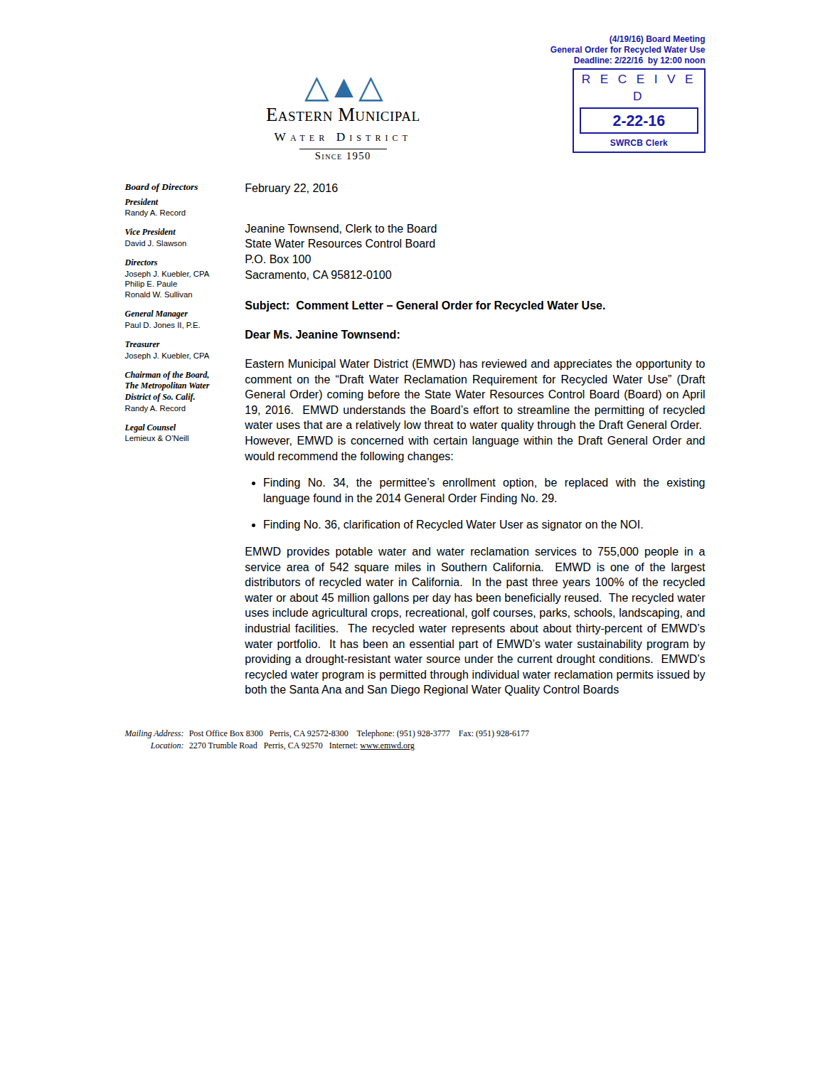(4/19/16) Board Meeting
General Order for Recycled Water Use
Deadline: 2/22/16 by 12:00 noon
△▲△
Eastern Municipal
Water District
Since 1950
R E C E I V E D
2-22-16
SWRCB Clerk
Board of Directors
President
Randy A. Record
Vice President
David J. Slawson
Directors
Joseph J. Kuebler, CPA
Philip E. Paule
Ronald W. Sullivan
General Manager
Paul D. Jones II, P.E.
Treasurer
Joseph J. Kuebler, CPA
Chairman of the Board,
The Metropolitan Water
District of So. Calif.
Randy A. Record
Legal Counsel
Lemieux & O’Neill
February 22, 2016
Jeanine Townsend, Clerk to the Board
State Water Resources Control Board
P.O. Box 100
Sacramento, CA 95812-0100
Subject: Comment Letter – General Order for Recycled Water Use.
Dear Ms. Jeanine Townsend:
Eastern Municipal Water District (EMWD) has reviewed and appreciates the opportunity to comment on the “Draft Water Reclamation Requirement for Recycled Water Use” (Draft General Order) coming before the State Water Resources Control Board (Board) on April 19, 2016. EMWD understands the Board’s effort to streamline the permitting of recycled water uses that are a relatively low threat to water quality through the Draft General Order. However, EMWD is concerned with certain language within the Draft General Order and would recommend the following changes:
Finding No. 34, the permittee’s enrollment option, be replaced with the existing language found in the 2014 General Order Finding No. 29.
Finding No. 36, clarification of Recycled Water User as signator on the NOI.
EMWD provides potable water and water reclamation services to 755,000 people in a service area of 542 square miles in Southern California. EMWD is one of the largest distributors of recycled water in California. In the past three years 100% of the recycled water or about 45 million gallons per day has been beneficially reused. The recycled water uses include agricultural crops, recreational, golf courses, parks, schools, landscaping, and industrial facilities. The recycled water represents about about thirty-percent of EMWD’s water portfolio. It has been an essential part of EMWD’s water sustainability program by providing a drought-resistant water source under the current drought conditions. EMWD’s recycled water program is permitted through individual water reclamation permits issued by both the Santa Ana and San Diego Regional Water Quality Control Boards
Mailing Address:
Location:
Post Office Box 8300 Perris, CA 92572-8300 Telephone: (951) 928-3777 Fax: (951) 928-6177
2270 Trumble Road Perris, CA 92570 Internet: www.emwd.org